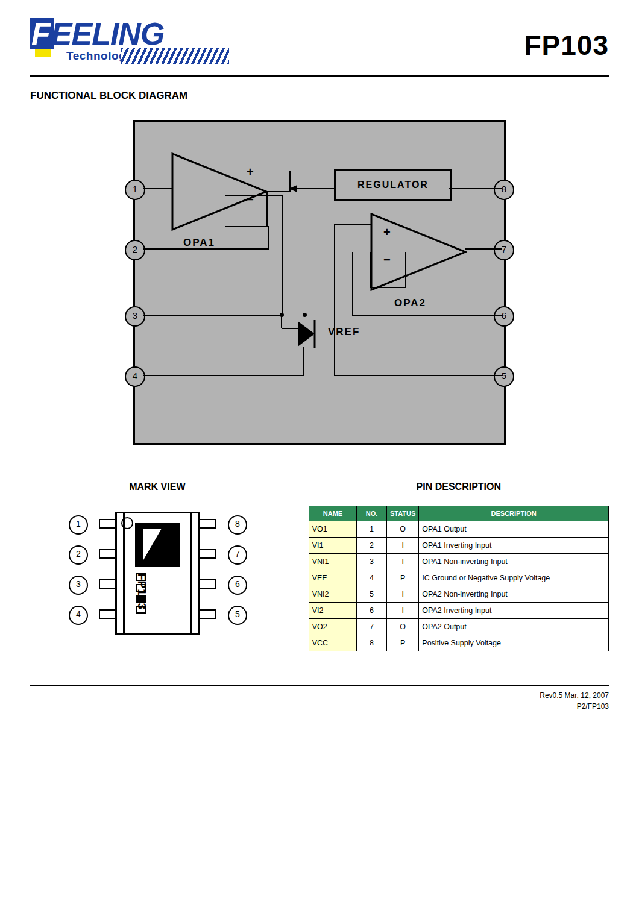FEELING
Technology
FP103
FUNCTIONAL BLOCK DIAGRAM
1
2
3
4
8
7
6
5
+
−
OPA1
+
−
OPA2
REGULATOR
VREF
MARK VIEW
1
2
3
4
8
7
6
5
FP103
PIN DESCRIPTION
| NAME | NO. | STATUS | DESCRIPTION |
| --- | --- | --- | --- |
| VO1 | 1 | O | OPA1 Output |
| VI1 | 2 | I | OPA1 Inverting Input |
| VNI1 | 3 | I | OPA1 Non-inverting Input |
| VEE | 4 | P | IC Ground or Negative Supply Voltage |
| VNI2 | 5 | I | OPA2 Non-inverting Input |
| VI2 | 6 | I | OPA2 Inverting Input |
| VO2 | 7 | O | OPA2 Output |
| VCC | 8 | P | Positive Supply Voltage |
Rev0.5 Mar. 12, 2007
P2/FP103